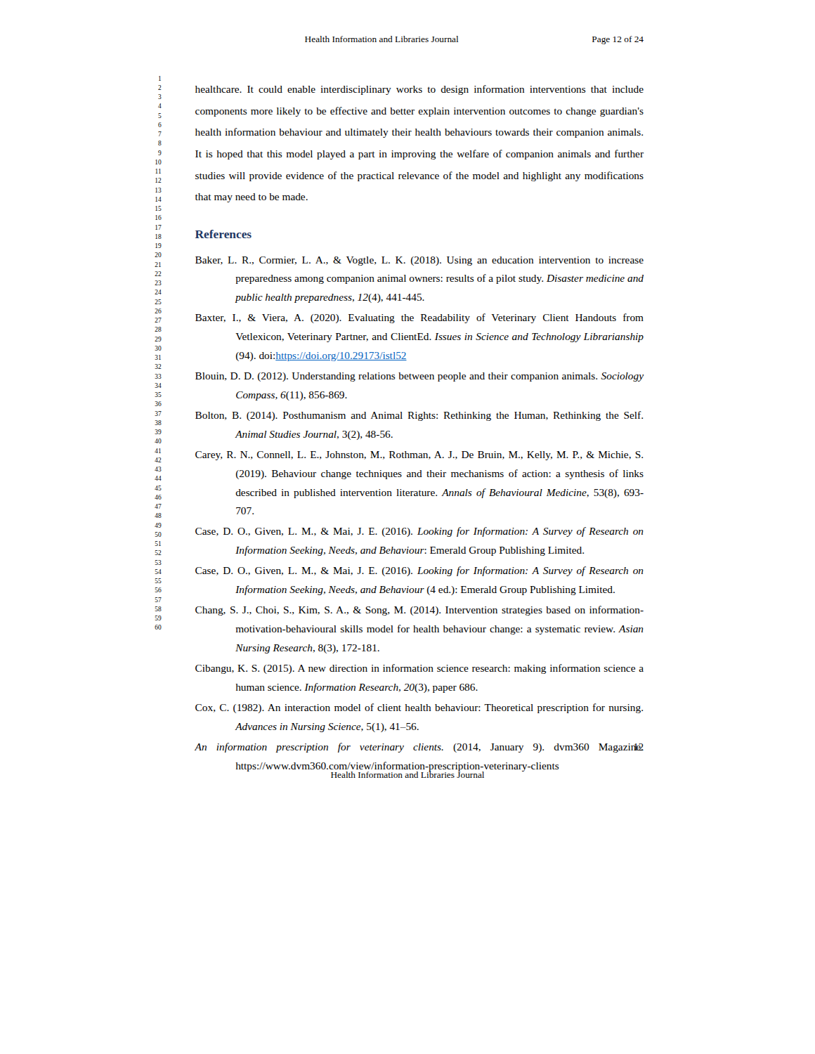Health Information and Libraries Journal
Page 12 of 24
1
2
3
4
5
6
7
8
9
10
11
12
13
14
15
16
17
18
19
20
21
22
23
24
25
26
27
28
29
30
31
32
33
34
35
36
37
38
39
40
41
42
43
44
45
46
47
48
49
50
51
52
53
54
55
56
57
58
59
60
healthcare. It could enable interdisciplinary works to design information interventions that include components more likely to be effective and better explain intervention outcomes to change guardian's health information behaviour and ultimately their health behaviours towards their companion animals. It is hoped that this model played a part in improving the welfare of companion animals and further studies will provide evidence of the practical relevance of the model and highlight any modifications that may need to be made.
References
Baker, L. R., Cormier, L. A., & Vogtle, L. K. (2018). Using an education intervention to increase preparedness among companion animal owners: results of a pilot study. Disaster medicine and public health preparedness, 12(4), 441-445.
Baxter, I., & Viera, A. (2020). Evaluating the Readability of Veterinary Client Handouts from Vetlexicon, Veterinary Partner, and ClientEd. Issues in Science and Technology Librarianship (94). doi:https://doi.org/10.29173/istl52
Blouin, D. D. (2012). Understanding relations between people and their companion animals. Sociology Compass, 6(11), 856-869.
Bolton, B. (2014). Posthumanism and Animal Rights: Rethinking the Human, Rethinking the Self. Animal Studies Journal, 3(2), 48-56.
Carey, R. N., Connell, L. E., Johnston, M., Rothman, A. J., De Bruin, M., Kelly, M. P., & Michie, S. (2019). Behaviour change techniques and their mechanisms of action: a synthesis of links described in published intervention literature. Annals of Behavioural Medicine, 53(8), 693-707.
Case, D. O., Given, L. M., & Mai, J. E. (2016). Looking for Information: A Survey of Research on Information Seeking, Needs, and Behaviour: Emerald Group Publishing Limited.
Case, D. O., Given, L. M., & Mai, J. E. (2016). Looking for Information: A Survey of Research on Information Seeking, Needs, and Behaviour (4 ed.): Emerald Group Publishing Limited.
Chang, S. J., Choi, S., Kim, S. A., & Song, M. (2014). Intervention strategies based on information-motivation-behavioural skills model for health behaviour change: a systematic review. Asian Nursing Research, 8(3), 172-181.
Cibangu, K. S. (2015). A new direction in information science research: making information science a human science. Information Research, 20(3), paper 686.
Cox, C. (1982). An interaction model of client health behaviour: Theoretical prescription for nursing. Advances in Nursing Science, 5(1), 41–56.
An information prescription for veterinary clients. (2014, January 9). dvm360 Magazine. https://www.dvm360.com/view/information-prescription-veterinary-clients
12
Health Information and Libraries Journal